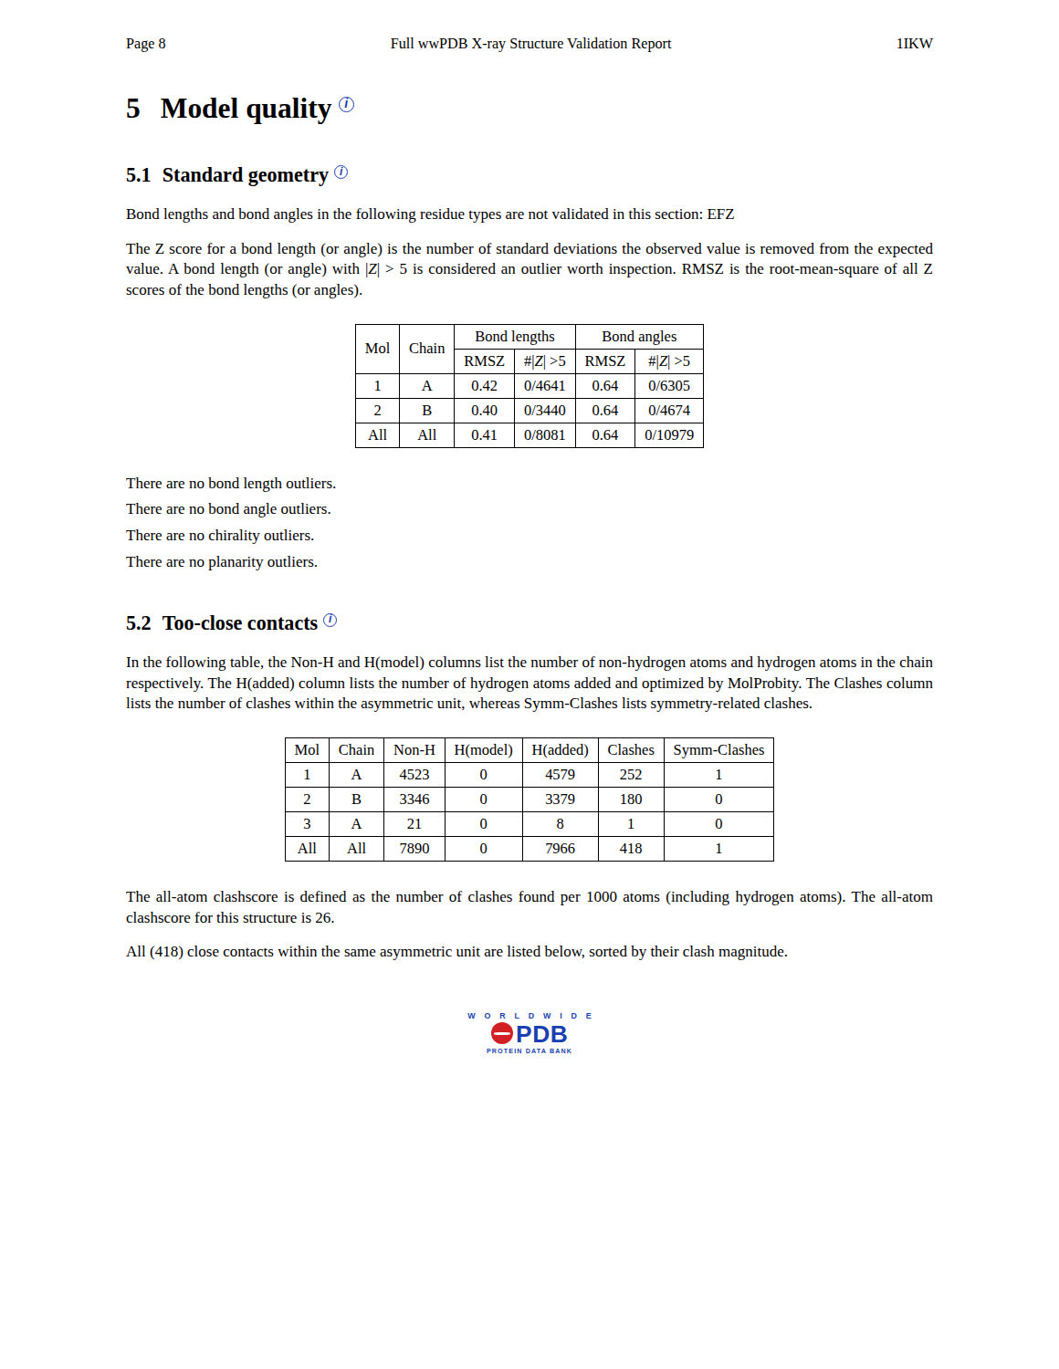Page 8
Full wwPDB X-ray Structure Validation Report
1IKW
5 Model qualityi
5.1 Standard geometryi
Bond lengths and bond angles in the following residue types are not validated in this section: EFZ
The Z score for a bond length (or angle) is the number of standard deviations the observed value is removed from the expected value. A bond length (or angle) with |Z| > 5 is considered an outlier worth inspection. RMSZ is the root-mean-square of all Z scores of the bond lengths (or angles).
| Mol | Chain | Bond lengths | Bond angles |
| --- | --- | --- | --- |
| RMSZ | #/ Z / >5 | RMSZ | #/ Z / >5 |
| 1 | A | 0.42 | 0/4641 | 0.64 | 0/6305 |
| 2 | B | 0.40 | 0/3440 | 0.64 | 0/4674 |
| All | All | 0.41 | 0/8081 | 0.64 | 0/10979 |
There are no bond length outliers.
There are no bond angle outliers.
There are no chirality outliers.
There are no planarity outliers.
5.2 Too-close contactsi
In the following table, the Non-H and H(model) columns list the number of non-hydrogen atoms and hydrogen atoms in the chain respectively. The H(added) column lists the number of hydrogen atoms added and optimized by MolProbity. The Clashes column lists the number of clashes within the asymmetric unit, whereas Symm-Clashes lists symmetry-related clashes.
| Mol | Chain | Non-H | H(model) | H(added) | Clashes | Symm-Clashes |
| --- | --- | --- | --- | --- | --- | --- |
| 1 | A | 4523 | 0 | 4579 | 252 | 1 |
| 2 | B | 3346 | 0 | 3379 | 180 | 0 |
| 3 | A | 21 | 0 | 8 | 1 | 0 |
| All | All | 7890 | 0 | 7966 | 418 | 1 |
The all-atom clashscore is defined as the number of clashes found per 1000 atoms (including hydrogen atoms). The all-atom clashscore for this structure is 26.
All (418) close contacts within the same asymmetric unit are listed below, sorted by their clash magnitude.
W O R L D W I D E
PDB
PROTEIN DATA BANK